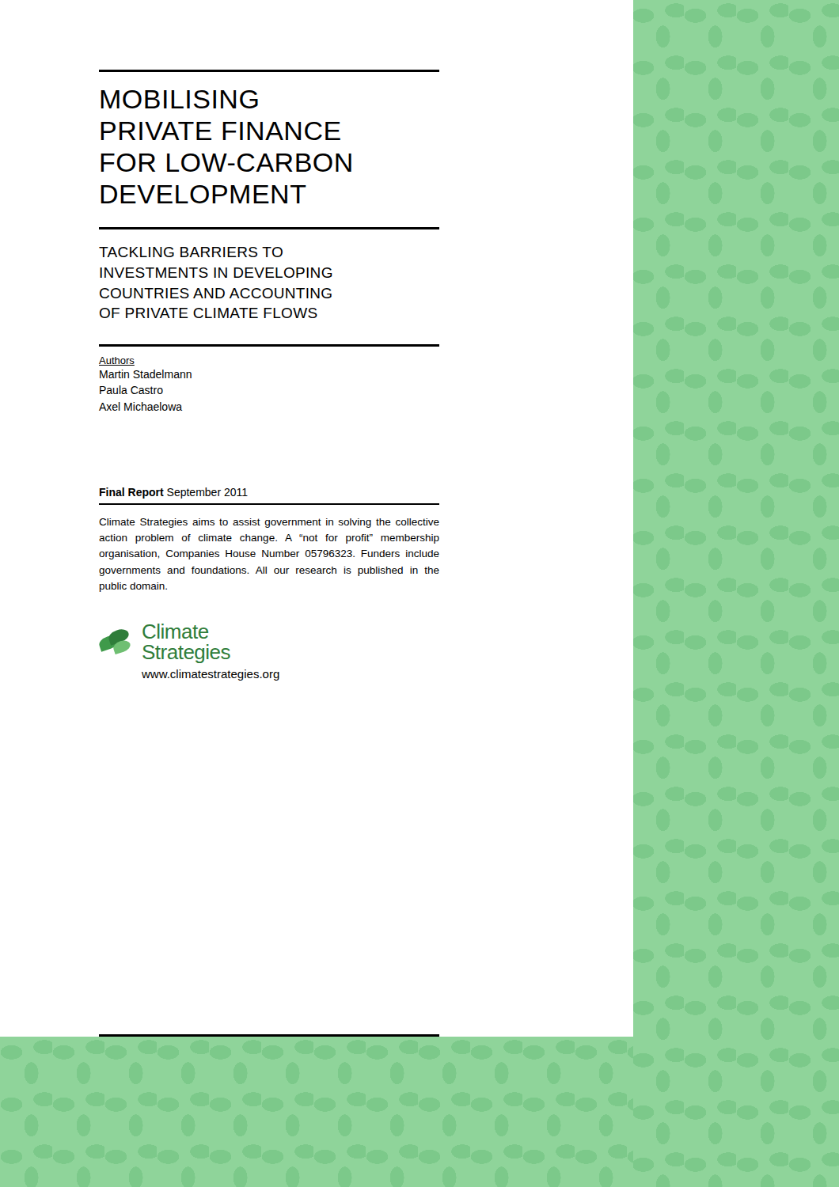MOBILISING
PRIVATE FINANCE
FOR LOW-CARBON
DEVELOPMENT
TACKLING BARRIERS TO
INVESTMENTS IN DEVELOPING
COUNTRIES AND ACCOUNTING
OF PRIVATE CLIMATE FLOWS
Authors
Martin Stadelmann
Paula Castro
Axel Michaelowa
Final Report September 2011
Climate Strategies aims to assist government in solving the collective action problem of climate change. A “not for profit” membership organisation, Companies House Number 05796323. Funders include governments and foundations. All our research is published in the public domain.
Climate Strategies
www.climatestrategies.org